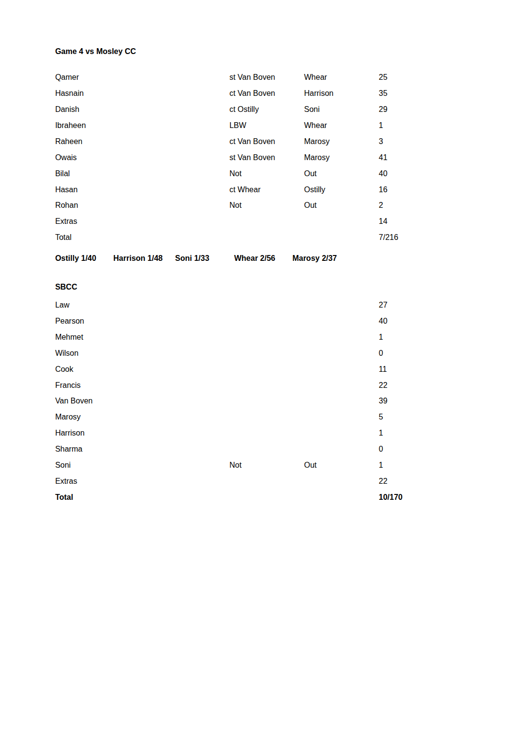Game 4 vs Mosley CC
| Qamer | st Van Boven | Whear | 25 |
| Hasnain | ct Van Boven | Harrison | 35 |
| Danish | ct Ostilly | Soni | 29 |
| Ibraheen | LBW | Whear | 1 |
| Raheen | ct Van Boven | Marosy | 3 |
| Owais | st Van Boven | Marosy | 41 |
| Bilal | Not | Out | 40 |
| Hasan | ct Whear | Ostilly | 16 |
| Rohan | Not | Out | 2 |
| Extras | | | 14 |
| Total | | | 7/216 |
Ostilly 1/40 Harrison 1/48 Soni 1/33 Whear 2/56 Marosy 2/37
SBCC
| Law | | | 27 |
| Pearson | | | 40 |
| Mehmet | | | 1 |
| Wilson | | | 0 |
| Cook | | | 11 |
| Francis | | | 22 |
| Van Boven | | | 39 |
| Marosy | | | 5 |
| Harrison | | | 1 |
| Sharma | | | 0 |
| Soni | Not | Out | 1 |
| Extras | | | 22 |
| Total | | | 10/170 |